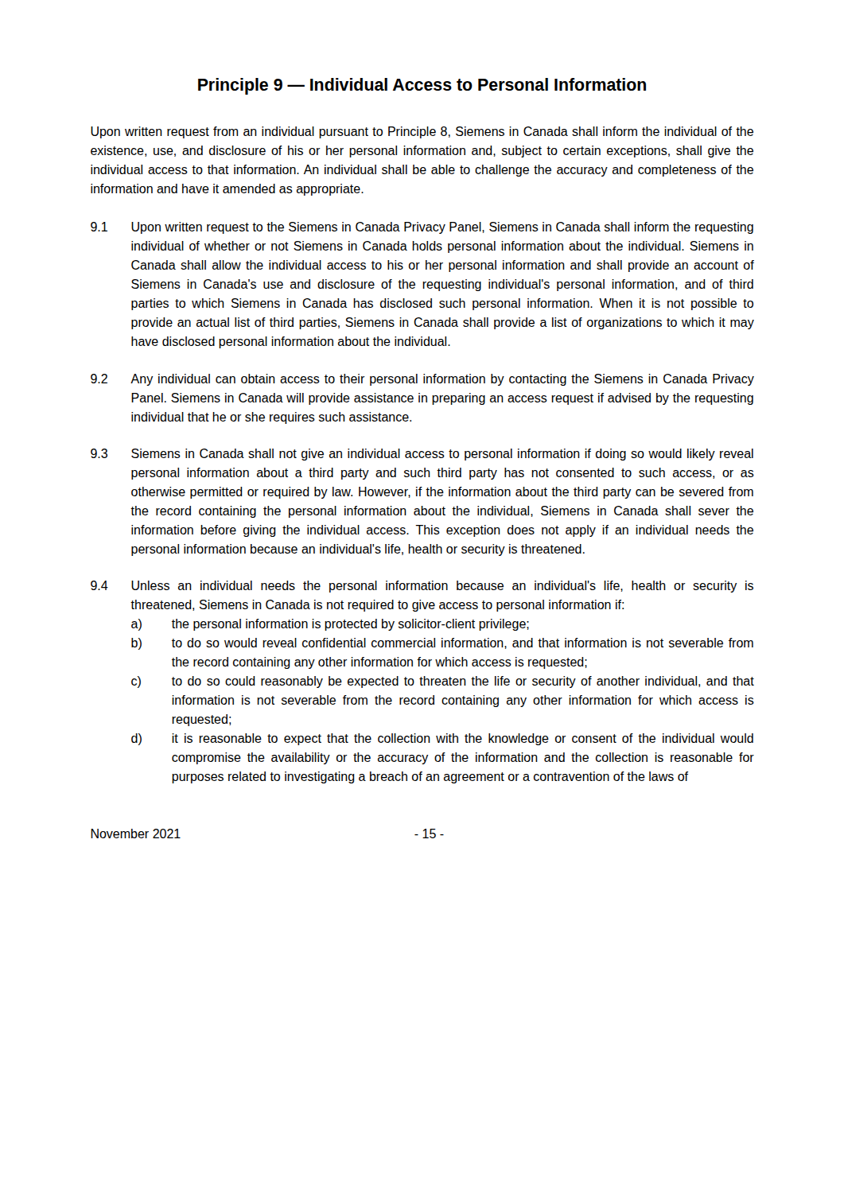Principle 9 — Individual Access to Personal Information
Upon written request from an individual pursuant to Principle 8, Siemens in Canada shall inform the individual of the existence, use, and disclosure of his or her personal information and, subject to certain exceptions, shall give the individual access to that information. An individual shall be able to challenge the accuracy and completeness of the information and have it amended as appropriate.
9.1
Upon written request to the Siemens in Canada Privacy Panel, Siemens in Canada shall inform the requesting individual of whether or not Siemens in Canada holds personal information about the individual. Siemens in Canada shall allow the individual access to his or her personal information and shall provide an account of Siemens in Canada's use and disclosure of the requesting individual's personal information, and of third parties to which Siemens in Canada has disclosed such personal information. When it is not possible to provide an actual list of third parties, Siemens in Canada shall provide a list of organizations to which it may have disclosed personal information about the individual.
9.2
Any individual can obtain access to their personal information by contacting the Siemens in Canada Privacy Panel. Siemens in Canada will provide assistance in preparing an access request if advised by the requesting individual that he or she requires such assistance.
9.3
Siemens in Canada shall not give an individual access to personal information if doing so would likely reveal personal information about a third party and such third party has not consented to such access, or as otherwise permitted or required by law. However, if the information about the third party can be severed from the record containing the personal information about the individual, Siemens in Canada shall sever the information before giving the individual access. This exception does not apply if an individual needs the personal information because an individual's life, health or security is threatened.
9.4
Unless an individual needs the personal information because an individual's life, health or security is threatened, Siemens in Canada is not required to give access to personal information if:
a) the personal information is protected by solicitor-client privilege;
b) to do so would reveal confidential commercial information, and that information is not severable from the record containing any other information for which access is requested;
c) to do so could reasonably be expected to threaten the life or security of another individual, and that information is not severable from the record containing any other information for which access is requested;
d) it is reasonable to expect that the collection with the knowledge or consent of the individual would compromise the availability or the accuracy of the information and the collection is reasonable for purposes related to investigating a breach of an agreement or a contravention of the laws of
November 2021
- 15 -